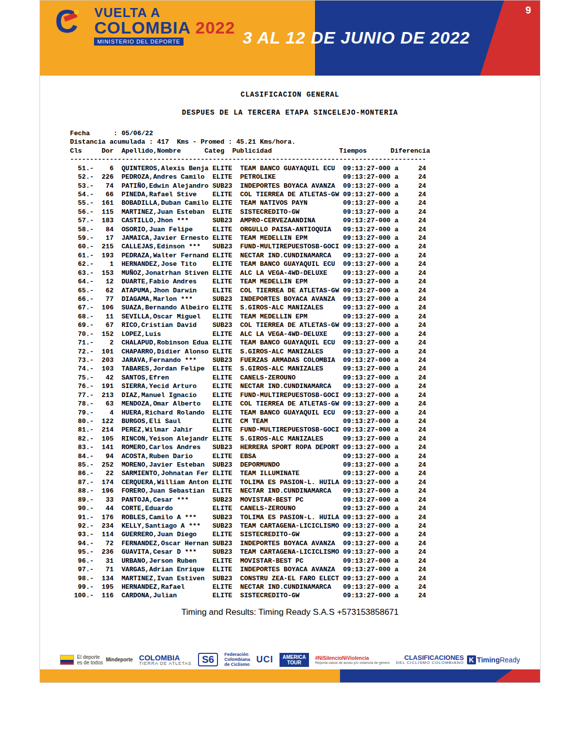9
C
VUELTA A
COLOMBIA 2022
MINISTERIO DEL DEPORTE
3 AL 12 DE JUNIO DE 2022
CLASIFICACION GENERAL
DESPUES DE LA TERCERA ETAPA SINCELEJO-MONTERIA
Fecha      : 05/06/22
Distancia acumulada : 417  Kms - Promed : 45.21 Kms/hora.
Cls     Dor  Apellido,Nombre      Categ  Publicidad                 Tiempos      Diferencia
------------------------------------------------------------------------------------------
  51.-    6  QUINTEROS,Alexis Benja ELITE  TEAM BANCO GUAYAQUIL ECU  09:13:27-000 a     24
  52.-  226  PEDROZA,Andres Camilo  ELITE  PETROLIKE                 09:13:27-000 a     24
  53.-   74  PATIÑO,Edwin Alejandro SUB23  INDEPORTES BOYACA AVANZA  09:13:27-000 a     24
  54.-   66  PINEDA,Rafael Stive    ELITE  COL TIERREA DE ATLETAS-GW 09:13:27-000 a     24
  55.-  161  BOBADILLA,Duban Camilo ELITE  TEAM NATIVOS PAYN         09:13:27-000 a     24
  56.-  115  MARTINEZ,Juan Esteban  ELITE  SISTECREDITO-GW           09:13:27-000 a     24
  57.-  183  CASTILLO,Jhon ***      SUB23  AMPRO-CERVEZAANDINA       09:13:27-000 a     24
  58.-   84  OSORIO,Juan Felipe     ELITE  ORGULLO PAISA-ANTIOQUIA   09:13:27-000 a     24
  59.-   17  JAMAICA,Javier Ernesto ELITE  TEAM MEDELLIN EPM         09:13:27-000 a     24
  60.-  215  CALLEJAS,Edinson ***   SUB23  FUND-MULTIREPUESTOSB-GOCI 09:13:27-000 a     24
  61.-  193  PEDRAZA,Walter Fernand ELITE  NECTAR IND.CUNDINAMARCA   09:13:27-000 a     24
  62.-    1  HERNANDEZ,Jose Tito    ELITE  TEAM BANCO GUAYAQUIL ECU  09:13:27-000 a     24
  63.-  153  MUÑOZ,Jonatrhan Stiven ELITE  ALC LA VEGA-4WD-DELUXE    09:13:27-000 a     24
  64.-   12  DUARTE,Fabio Andres    ELITE  TEAM MEDELLIN EPM         09:13:27-000 a     24
  65.-   62  ATAPUMA,Jhon Darwin    ELITE  COL TIERREA DE ATLETAS-GW 09:13:27-000 a     24
  66.-   77  DIAGAMA,Marlon ***     SUB23  INDEPORTES BOYACA AVANZA  09:13:27-000 a     24
  67.-  106  SUAZA,Bernando Albeiro ELITE  S.GIROS-ALC MANIZALES     09:13:27-000 a     24
  68.-   11  SEVILLA,Oscar Miguel   ELITE  TEAM MEDELLIN EPM         09:13:27-000 a     24
  69.-   67  RICO,Cristian David    SUB23  COL TIERREA DE ATLETAS-GW 09:13:27-000 a     24
  70.-  152  LOPEZ,Luis             ELITE  ALC LA VEGA-4WD-DELUXE    09:13:27-000 a     24
  71.-    2  CHALAPUD,Robinson Edua ELITE  TEAM BANCO GUAYAQUIL ECU  09:13:27-000 a     24
  72.-  101  CHAPARRO,Didier Alonso ELITE  S.GIROS-ALC MANIZALES     09:13:27-000 a     24
  73.-  203  JARAVA,Fernando ***    SUB23  FUERZAS ARMADAS COLOMBIA  09:13:27-000 a     24
  74.-  103  TABARES,Jordan Felipe  ELITE  S.GIROS-ALC MANIZALES     09:13:27-000 a     24
  75.-   42  SANTOS,Efren           ELITE  CANELS-ZEROUNO            09:13:27-000 a     24
  76.-  191  SIERRA,Yecid Arturo    ELITE  NECTAR IND.CUNDINAMARCA   09:13:27-000 a     24
  77.-  213  DIAZ,Manuel Ignacio    ELITE  FUND-MULTIREPUESTOSB-GOCI 09:13:27-000 a     24
  78.-   63  MENDOZA,Omar Alberto   ELITE  COL TIERREA DE ATLETAS-GW 09:13:27-000 a     24
  79.-    4  HUERA,Richard Rolando  ELITE  TEAM BANCO GUAYAQUIL ECU  09:13:27-000 a     24
  80.-  122  BURGOS,Eli Saul        ELITE  CM TEAM                   09:13:27-000 a     24
  81.-  214  PEREZ,Wilmar Jahir     ELITE  FUND-MULTIREPUESTOSB-GOCI 09:13:27-000 a     24
  82.-  105  RINCON,Yeison Alejandr ELITE  S.GIROS-ALC MANIZALES     09:13:27-000 a     24
  83.-  141  ROMERO,Carlos Andres   SUB23  HERRERA SPORT ROPA DEPORT 09:13:27-000 a     24
  84.-   94  ACOSTA,Ruben Dario     ELITE  EBSA                      09:13:27-000 a     24
  85.-  252  MORENO,Javier Esteban  SUB23  DEPORMUNDO                09:13:27-000 a     24
  86.-   22  SARMIENTO,Johnatan Fer ELITE  TEAM ILLUMINATE           09:13:27-000 a     24
  87.-  174  CERQUERA,William Anton ELITE  TOLIMA ES PASION-L. HUILA 09:13:27-000 a     24
  88.-  196  FORERO,Juan Sebastian  ELITE  NECTAR IND.CUNDINAMARCA   09:13:27-000 a     24
  89.-   33  PANTOJA,Cesar ***      SUB23  MOVISTAR-BEST PC          09:13:27-000 a     24
  90.-   44  CORTE,Eduardo          ELITE  CANELS-ZEROUNO            09:13:27-000 a     24
  91.-  176  ROBLES,Camilo A ***    SUB23  TOLIMA ES PASION-L. HUILA 09:13:27-000 a     24
  92.-  234  KELLY,Santiago A ***   SUB23  TEAM CARTAGENA-LICICLISMO 09:13:27-000 a     24
  93.-  114  GUERRERO,Juan Diego    ELITE  SISTECREDITO-GW           09:13:27-000 a     24
  94.-   72  FERNANDEZ,Oscar Hernan SUB23  INDEPORTES BOYACA AVANZA  09:13:27-000 a     24
  95.-  236  GUAVITA,Cesar D ***    SUB23  TEAM CARTAGENA-LICICLISMO 09:13:27-000 a     24
  96.-   31  URBANO,Jerson Ruben    ELITE  MOVISTAR-BEST PC          09:13:27-000 a     24
  97.-   71  VARGAS,Adrian Enrique  ELITE  INDEPORTES BOYACA AVANZA  09:13:27-000 a     24
  98.-  134  MARTINEZ,Ivan Estiven  SUB23  CONSTRU ZEA-EL FARO ELECT 09:13:27-000 a     24
  99.-  195  HERNANDEZ,Rafael       ELITE  NECTAR IND.CUNDINAMARCA   09:13:27-000 a     24
 100.-  116  CARDONA,Julian         ELITE  SISTECREDITO-GW           09:13:27-000 a     24
Timing and Results: Timing Ready S.A.S +573153858671
El deporte
es de todos
Mindeporte
COLOMBIATIERRA DE ATLETAS
S6
Federación
Colombiana
de Ciclismo
UCI
AMERICA
TOUR
#NiSilencioNiViolenciaReporta casos de acoso y/o violencia de género
CLASIFICACIONESDEL CICLISMO COLOMBIANO
KTimingReady